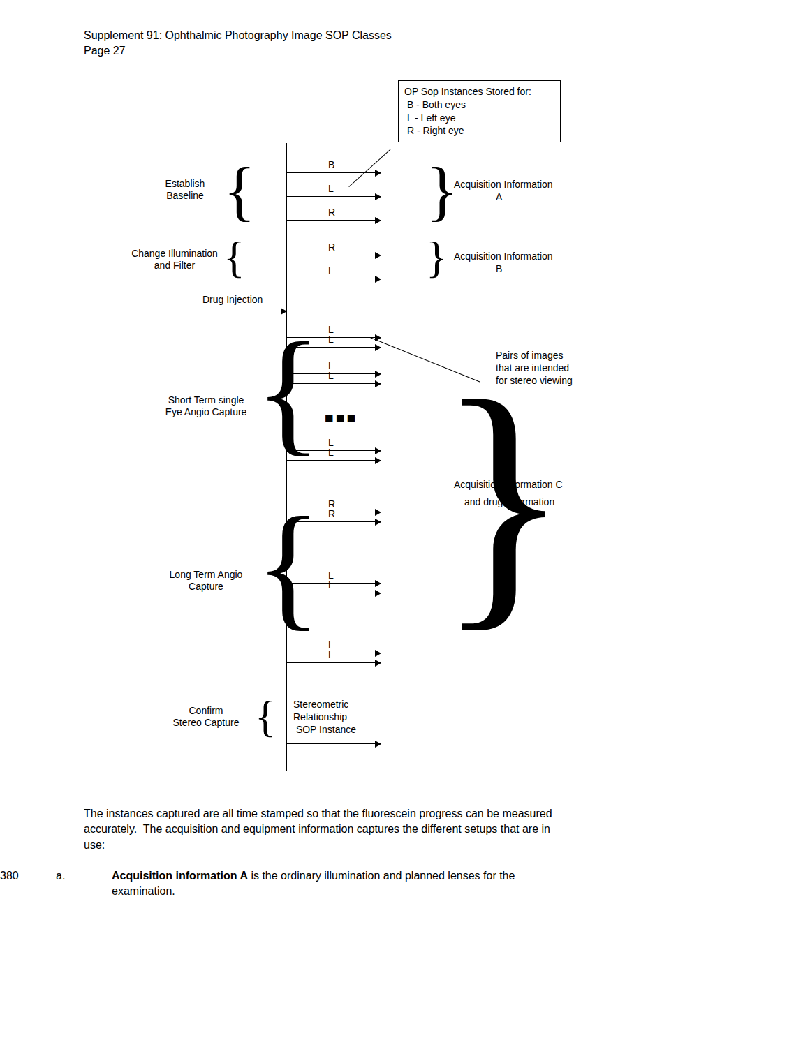Supplement 91: Ophthalmic Photography Image SOP Classes
Page 27
OP Sop Instances Stored for:
B - Both eyes
L - Left eye
R - Right eye
{
Establish
Baseline
B
L
R
}
Acquisition Information
A
{
Change Illumination
and Filter
R
L
}
Acquisition Information
B
Drug Injection
{
Short Term single
Eye Angio Capture
L
L
L
L
■■■
L
L
Pairs of images
that are intended
for stereo viewing
{
Long Term Angio
Capture
R
R
L
L
L
L
}
Acquisition Information C
and drug Information
{
Confirm
Stereo Capture
Stereometric
Relationship
SOP Instance
The instances captured are all time stamped so that the fluorescein progress can be measured accurately. The acquisition and equipment information captures the different setups that are in use:
380 a.
Acquisition information A is the ordinary illumination and planned lenses for the examination.